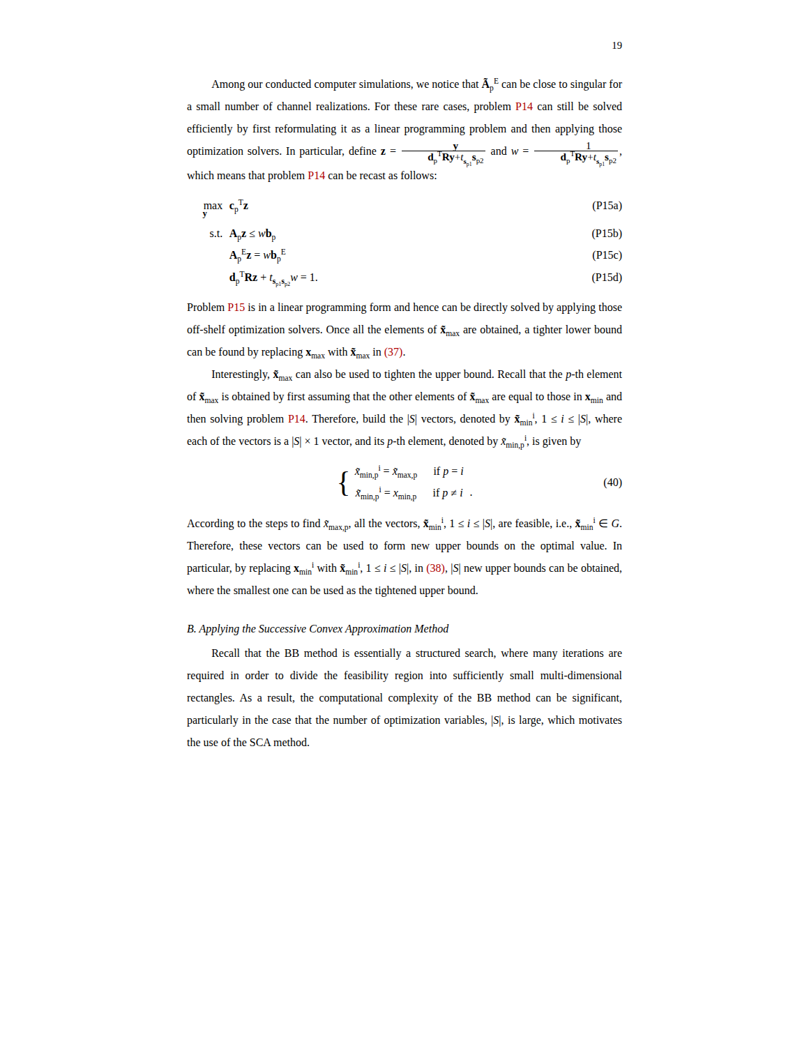19
Among our conducted computer simulations, we notice that ÃpE can be close to singular for a small number of channel realizations. For these rare cases, problem P14 can still be solved efficiently by first reformulating it as a linear programming problem and then applying those optimization solvers. In particular, define z = ydpTRy+tsp1sp2 and w = 1 dpTRy+tsp1sp2, which means that problem P14 can be recast as follows:
max
y
cpTz
(P15a)
s.t.
Apz ≤ wbp
(P15b)
ApEz = wbpE
(P15c)
dpTRz + tsp1sp2w = 1.
(P15d)
Problem P15 is in a linear programming form and hence can be directly solved by applying those off-shelf optimization solvers. Once all the elements of x̃max are obtained, a tighter lower bound can be found by replacing xmax with x̃max in (37).
Interestingly, x̃max can also be used to tighten the upper bound. Recall that the p-th element of x̃max is obtained by first assuming that the other elements of x̃max are equal to those in xmin and then solving problem P14. Therefore, build the |S| vectors, denoted by x̃mini, 1 ≤ i ≤ |S|, where each of the vectors is a |S| × 1 vector, and its p-th element, denoted by x̃min,pi, is given by
{ x̃min,pi = x̃max,p if p = i x̃min,pi = xmin,p if p ≠ i . (40)
According to the steps to find x̃max,p, all the vectors, x̃mini, 1 ≤ i ≤ |S|, are feasible, i.e., x̃mini ∈ G. Therefore, these vectors can be used to form new upper bounds on the optimal value. In particular, by replacing xmini with x̃mini, 1 ≤ i ≤ |S|, in (38), |S| new upper bounds can be obtained, where the smallest one can be used as the tightened upper bound.
B. Applying the Successive Convex Approximation Method
Recall that the BB method is essentially a structured search, where many iterations are required in order to divide the feasibility region into sufficiently small multi-dimensional rectangles. As a result, the computational complexity of the BB method can be significant, particularly in the case that the number of optimization variables, |S|, is large, which motivates the use of the SCA method.